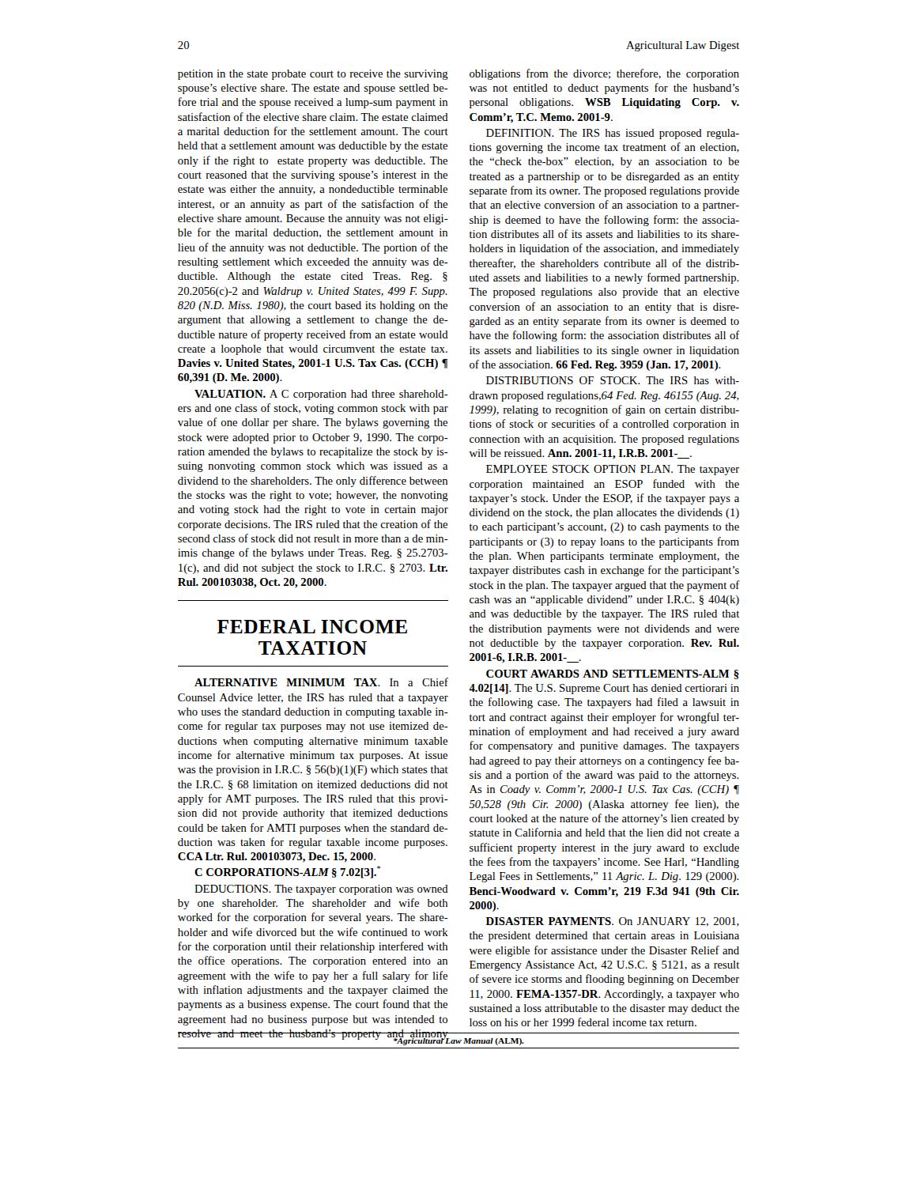20 Agricultural Law Digest
petition in the state probate court to receive the surviving spouse’s elective share. The estate and spouse settled before trial and the spouse received a lump-sum payment in satisfaction of the elective share claim. The estate claimed a marital deduction for the settlement amount. The court held that a settlement amount was deductible by the estate only if the right to estate property was deductible. The court reasoned that the surviving spouse’s interest in the estate was either the annuity, a nondeductible terminable interest, or an annuity as part of the satisfaction of the elective share amount. Because the annuity was not eligible for the marital deduction, the settlement amount in lieu of the annuity was not deductible. The portion of the resulting settlement which exceeded the annuity was deductible. Although the estate cited Treas. Reg. § 20.2056(c)-2 and Waldrup v. United States, 499 F. Supp. 820 (N.D. Miss. 1980), the court based its holding on the argument that allowing a settlement to change the deductible nature of property received from an estate would create a loophole that would circumvent the estate tax. Davies v. United States, 2001-1 U.S. Tax Cas. (CCH) ¶ 60,391 (D. Me. 2000).
VALUATION. A C corporation had three shareholders and one class of stock, voting common stock with par value of one dollar per share. The bylaws governing the stock were adopted prior to October 9, 1990. The corporation amended the bylaws to recapitalize the stock by issuing nonvoting common stock which was issued as a dividend to the shareholders. The only difference between the stocks was the right to vote; however, the nonvoting and voting stock had the right to vote in certain major corporate decisions. The IRS ruled that the creation of the second class of stock did not result in more than a de minimis change of the bylaws under Treas. Reg. § 25.2703-1(c), and did not subject the stock to I.R.C. § 2703. Ltr. Rul. 200103038, Oct. 20, 2000.
FEDERAL INCOME
TAXATION
ALTERNATIVE MINIMUM TAX. In a Chief Counsel Advice letter, the IRS has ruled that a taxpayer who uses the standard deduction in computing taxable income for regular tax purposes may not use itemized deductions when computing alternative minimum taxable income for alternative minimum tax purposes. At issue was the provision in I.R.C. § 56(b)(1)(F) which states that the I.R.C. § 68 limitation on itemized deductions did not apply for AMT purposes. The IRS ruled that this provision did not provide authority that itemized deductions could be taken for AMTI purposes when the standard deduction was taken for regular taxable income purposes. CCA Ltr. Rul. 200103073, Dec. 15, 2000.
C CORPORATIONS-ALM § 7.02[3].*
DEDUCTIONS. The taxpayer corporation was owned by one shareholder. The shareholder and wife both worked for the corporation for several years. The shareholder and wife divorced but the wife continued to work for the corporation until their relationship interfered with the office operations. The corporation entered into an agreement with the wife to pay her a full salary for life with inflation adjustments and the taxpayer claimed the payments as a business expense. The court found that the agreement had no business purpose but was intended to resolve and meet the husband’s property and alimony obligations from the divorce; therefore, the corporation was not entitled to deduct payments for the husband’s personal obligations. WSB Liquidating Corp. v. Comm’r, T.C. Memo. 2001-9.
DEFINITION. The IRS has issued proposed regulations governing the income tax treatment of an election, the “check the-box” election, by an association to be treated as a partnership or to be disregarded as an entity separate from its owner. The proposed regulations provide that an elective conversion of an association to a partnership is deemed to have the following form: the association distributes all of its assets and liabilities to its shareholders in liquidation of the association, and immediately thereafter, the shareholders contribute all of the distributed assets and liabilities to a newly formed partnership. The proposed regulations also provide that an elective conversion of an association to an entity that is disregarded as an entity separate from its owner is deemed to have the following form: the association distributes all of its assets and liabilities to its single owner in liquidation of the association. 66 Fed. Reg. 3959 (Jan. 17, 2001).
DISTRIBUTIONS OF STOCK. The IRS has withdrawn proposed regulations,64 Fed. Reg. 46155 (Aug. 24, 1999), relating to recognition of gain on certain distributions of stock or securities of a controlled corporation in connection with an acquisition. The proposed regulations will be reissued. Ann. 2001-11, I.R.B. 2001-__.
EMPLOYEE STOCK OPTION PLAN. The taxpayer corporation maintained an ESOP funded with the taxpayer’s stock. Under the ESOP, if the taxpayer pays a dividend on the stock, the plan allocates the dividends (1) to each participant’s account, (2) to cash payments to the participants or (3) to repay loans to the participants from the plan. When participants terminate employment, the taxpayer distributes cash in exchange for the participant’s stock in the plan. The taxpayer argued that the payment of cash was an “applicable dividend” under I.R.C. § 404(k) and was deductible by the taxpayer. The IRS ruled that the distribution payments were not dividends and were not deductible by the taxpayer corporation. Rev. Rul. 2001-6, I.R.B. 2001-__.
COURT AWARDS AND SETTLEMENTS-ALM § 4.02[14]. The U.S. Supreme Court has denied certiorari in the following case. The taxpayers had filed a lawsuit in tort and contract against their employer for wrongful termination of employment and had received a jury award for compensatory and punitive damages. The taxpayers had agreed to pay their attorneys on a contingency fee basis and a portion of the award was paid to the attorneys. As in Coady v. Comm’r, 2000-1 U.S. Tax Cas. (CCH) ¶ 50,528 (9th Cir. 2000) (Alaska attorney fee lien), the court looked at the nature of the attorney’s lien created by statute in California and held that the lien did not create a sufficient property interest in the jury award to exclude the fees from the taxpayers’ income. See Harl, “Handling Legal Fees in Settlements,” 11 Agric. L. Dig. 129 (2000). Benci-Woodward v. Comm’r, 219 F.3d 941 (9th Cir. 2000).
DISASTER PAYMENTS. On JANUARY 12, 2001, the president determined that certain areas in Louisiana were eligible for assistance under the Disaster Relief and Emergency Assistance Act, 42 U.S.C. § 5121, as a result of severe ice storms and flooding beginning on December 11, 2000. FEMA-1357-DR. Accordingly, a taxpayer who sustained a loss attributable to the disaster may deduct the loss on his or her 1999 federal income tax return.
*Agricultural Law Manual (ALM).